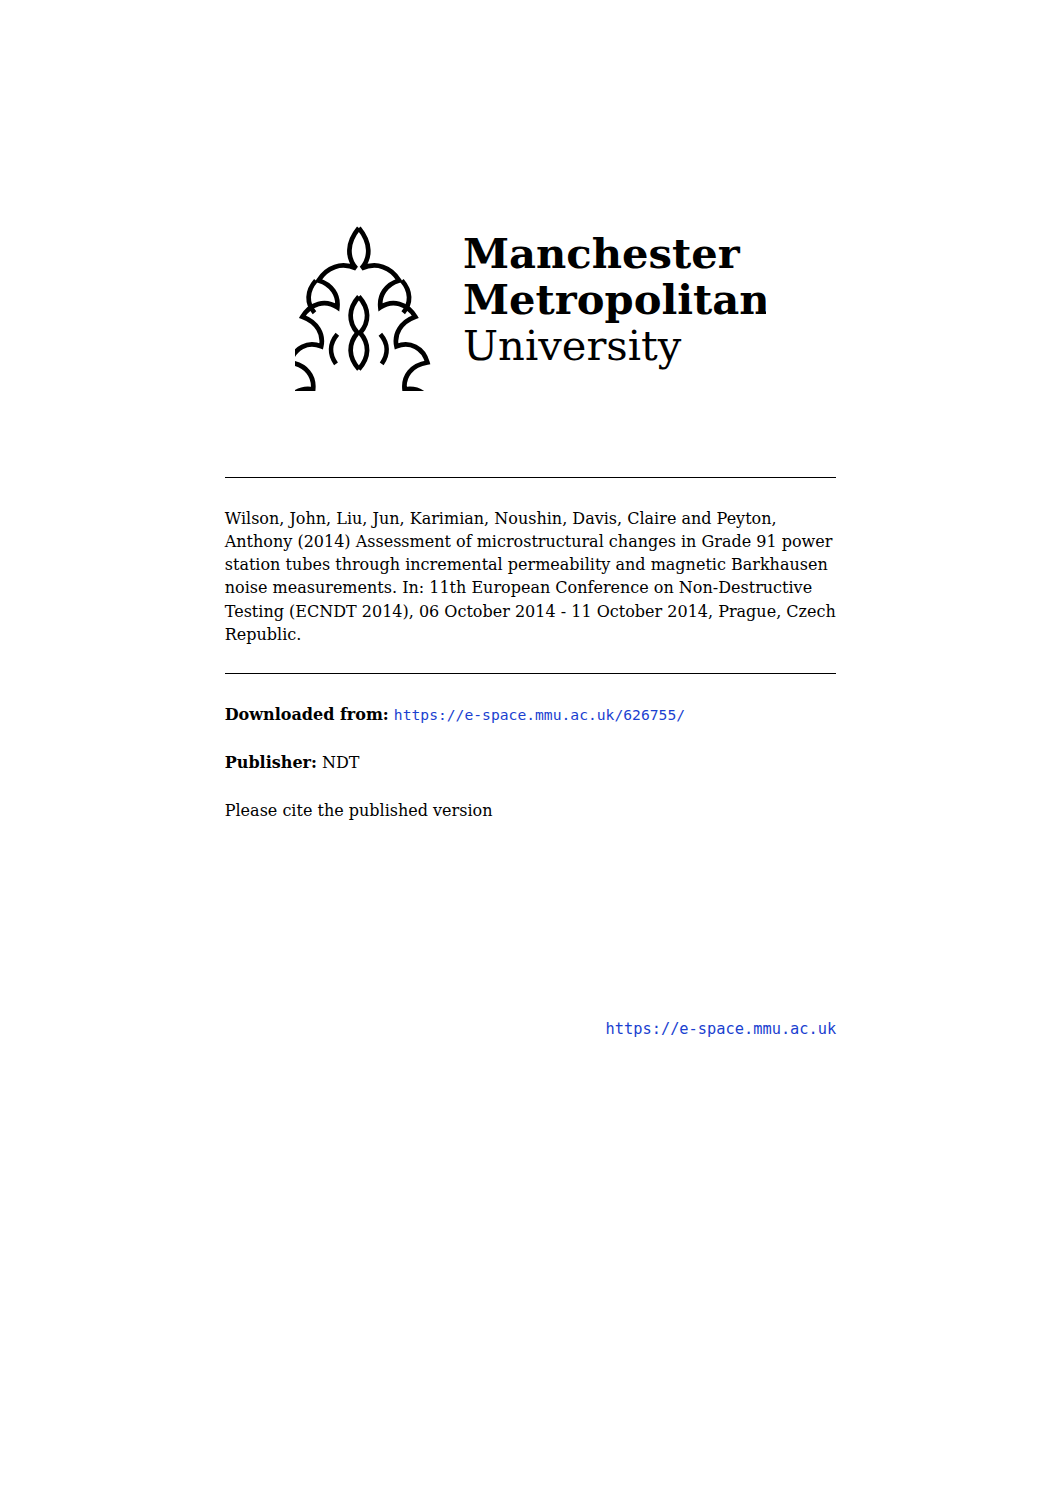Manchester Metropolitan University
Wilson, John, Liu, Jun, Karimian, Noushin, Davis, Claire and Peyton, Anthony (2014) Assessment of microstructural changes in Grade 91 power station tubes through incremental permeability and magnetic Barkhausen noise measurements. In: 11th European Conference on Non-Destructive Testing (ECNDT 2014), 06 October 2014 - 11 October 2014, Prague, Czech Republic.
Downloaded from: https://e-space.mmu.ac.uk/626755/
Publisher: NDT
Please cite the published version
https://e-space.mmu.ac.uk